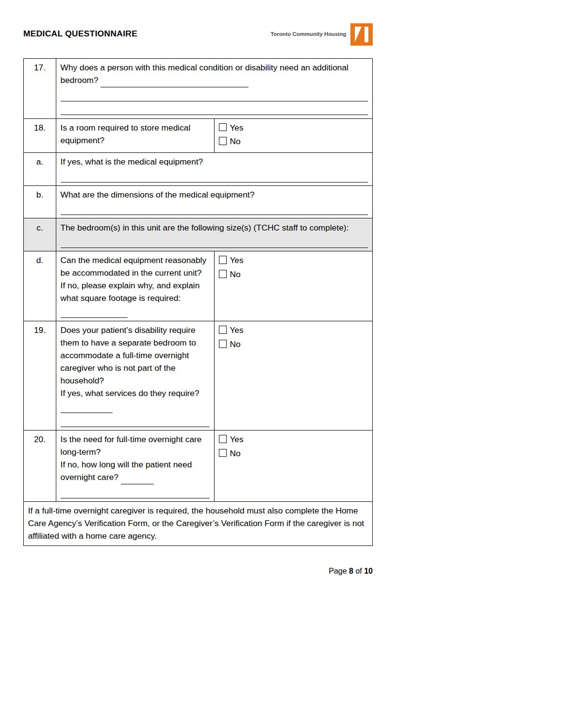MEDICAL QUESTIONNAIRE
Toronto Community Housing
| 17. | Why does a person with this medical condition or disability need an additional bedroom? |
| 18. | Is a room required to store medical equipment? | Yes No |
| a. | If yes, what is the medical equipment? |
| b. | What are the dimensions of the medical equipment? |
| c. | The bedroom(s) in this unit are the following size(s) (TCHC staff to complete): |
| d. | Can the medical equipment reasonably be accommodated in the current unit? If no, please explain why, and explain what square footage is required: | Yes No |
| 19. | Does your patient’s disability require them to have a separate bedroom to accommodate a full-time overnight caregiver who is not part of the household? If yes, what services do they require? | Yes No |
| 20. | Is the need for full-time overnight care long-term? If no, how long will the patient need overnight care? | Yes No |
| If a full-time overnight caregiver is required, the household must also complete the Home Care Agency’s Verification Form, or the Caregiver’s Verification Form if the caregiver is not affiliated with a home care agency. |
Page 8 of 10